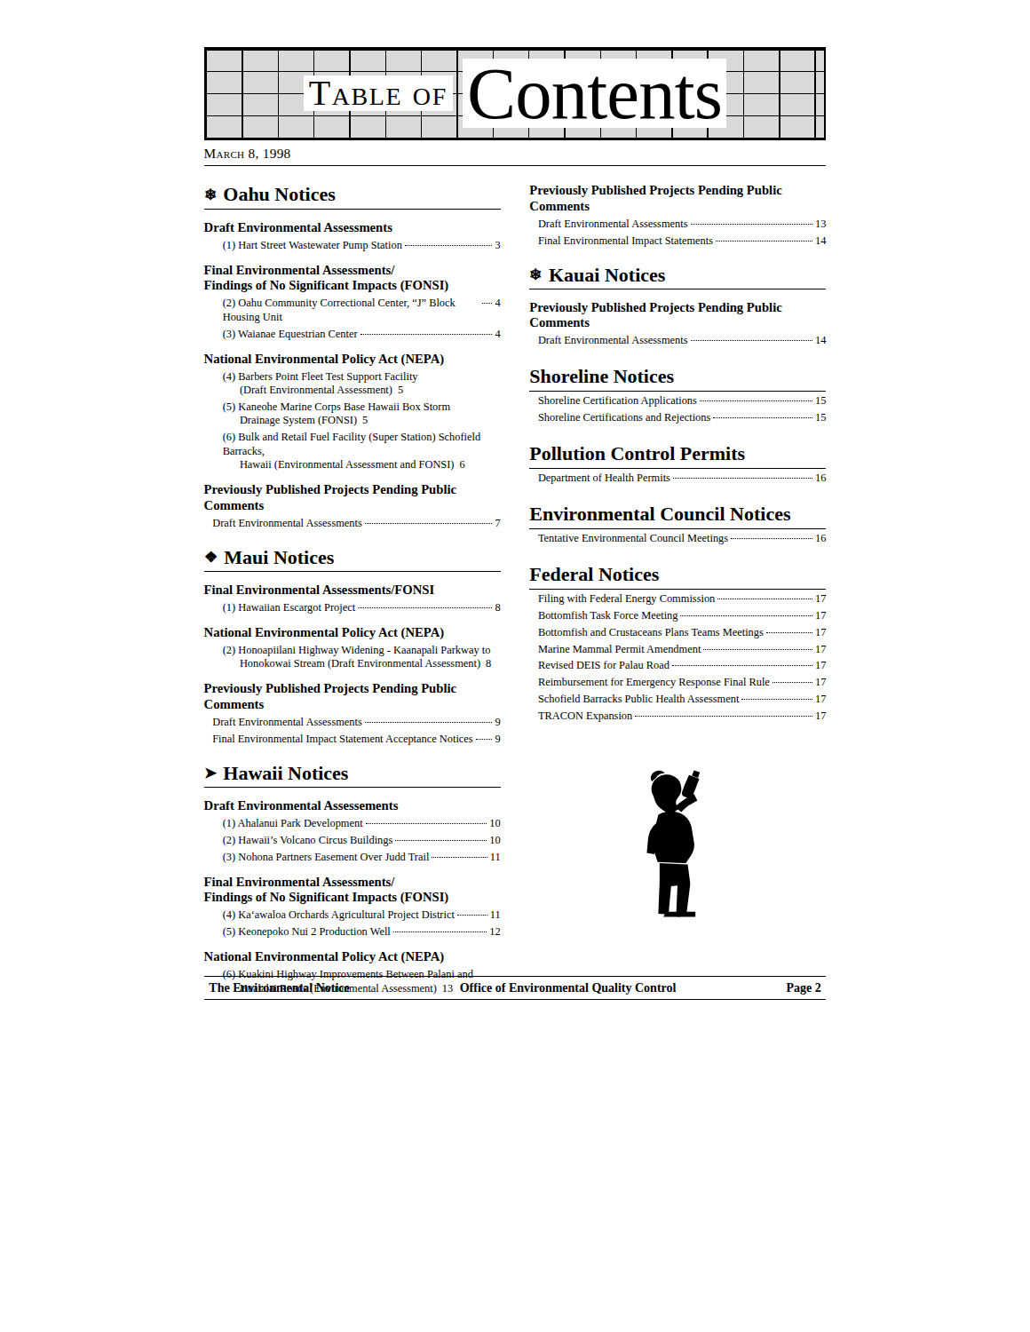Table of Contents
March 8, 1998
❄ Oahu Notices
Draft Environmental Assessments
(1) Hart Street Wastewater Pump Station 3
Final Environmental Assessments/
Findings of No Significant Impacts (FONSI)
(2) Oahu Community Correctional Center, “J” Block Housing Unit 4
(3) Waianae Equestrian Center 4
National Environmental Policy Act (NEPA)
(4) Barbers Point Fleet Test Support Facility (Draft Environmental Assessment) 5
(5) Kaneohe Marine Corps Base Hawaii Box Storm Drainage System (FONSI) 5
(6) Bulk and Retail Fuel Facility (Super Station) Schofield Barracks, Hawaii (Environmental Assessment and FONSI) 6
Previously Published Projects Pending Public Comments
Draft Environmental Assessments 7
❖ Maui Notices
Final Environmental Assessments/FONSI
(1) Hawaiian Escargot Project 8
National Environmental Policy Act (NEPA)
(2) Honoapiilani Highway Widening - Kaanapali Parkway to Honokowai Stream (Draft Environmental Assessment) 8
Previously Published Projects Pending Public Comments
Draft Environmental Assessments 9
Final Environmental Impact Statement Acceptance Notices 9
➤ Hawaii Notices
Draft Environmental Assessements
(1) Ahalanui Park Development 10
(2) Hawaii’s Volcano Circus Buildings 10
(3) Nohona Partners Easement Over Judd Trail 11
Final Environmental Assessments/
Findings of No Significant Impacts (FONSI)
(4) Ka‘awaloa Orchards Agricultural Project District 11
(5) Keonepoko Nui 2 Production Well 12
National Environmental Policy Act (NEPA)
(6) Kuakini Highway Improvements Between Palani and Hualalai Roads (Environmental Assessment) 13
Previously Published Projects Pending Public Comments
Draft Environmental Assessments 13
Final Environmental Impact Statements 14
❄ Kauai Notices
Previously Published Projects Pending Public Comments
Draft Environmental Assessments 14
Shoreline Notices
Shoreline Certification Applications 15
Shoreline Certifications and Rejections 15
Pollution Control Permits
Department of Health Permits 16
Environmental Council Notices
Tentative Environmental Council Meetings 16
Federal Notices
Filing with Federal Energy Commission 17
Bottomfish Task Force Meeting 17
Bottomfish and Crustaceans Plans Teams Meetings 17
Marine Mammal Permit Amendment 17
Revised DEIS for Palau Road 17
Reimbursement for Emergency Response Final Rule 17
Schofield Barracks Public Health Assessment 17
TRACON Expansion 17
The Environmental Notice Office of Environmental Quality Control Page 2